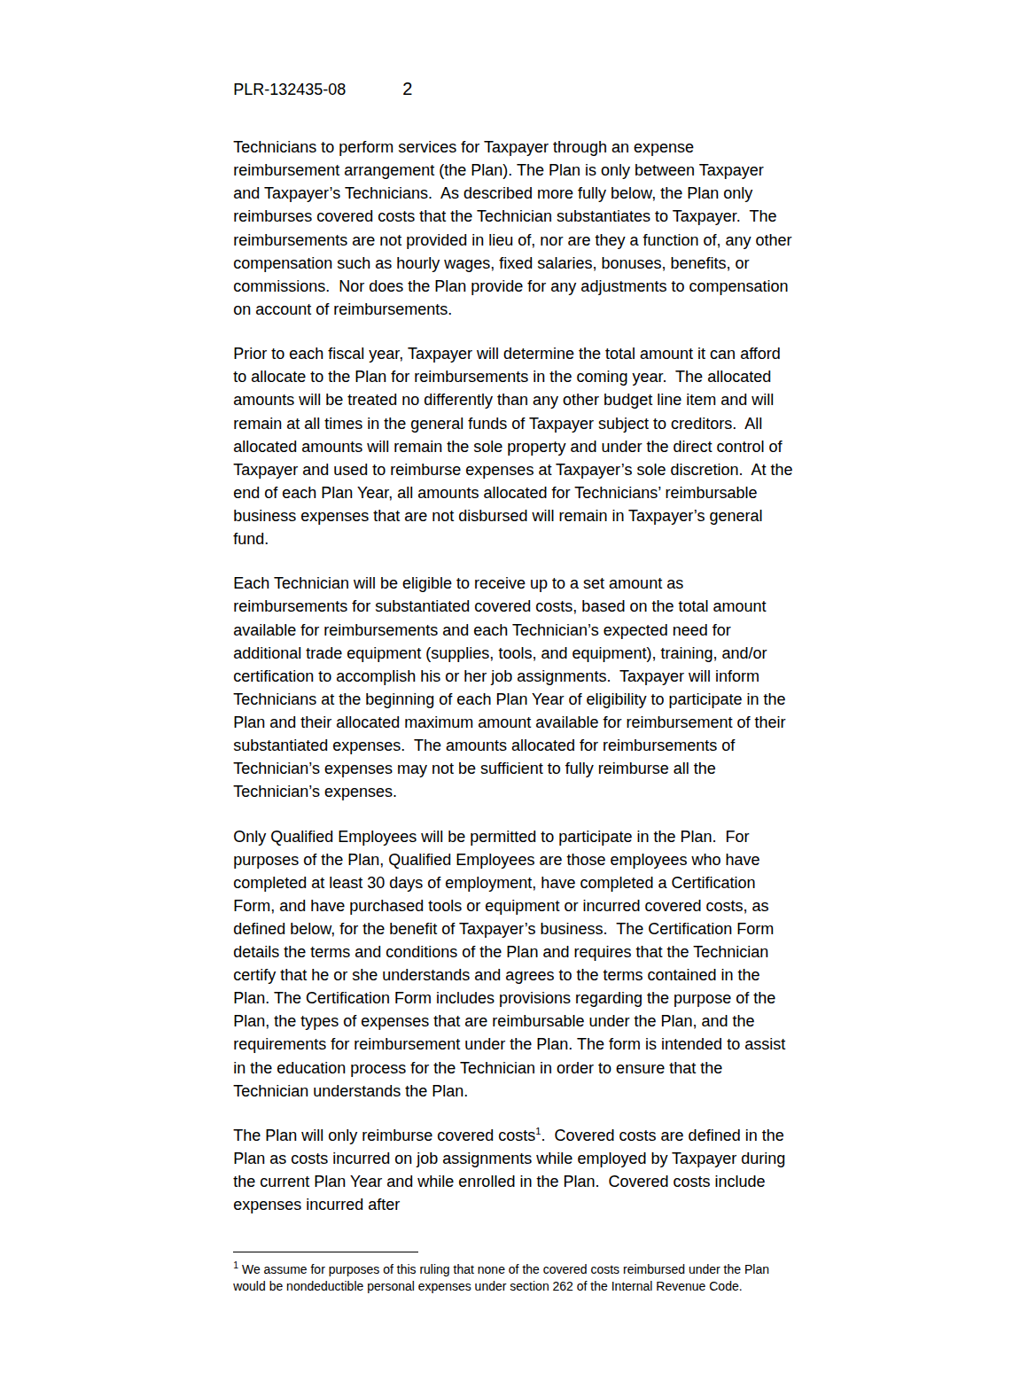PLR-132435-08 2
Technicians to perform services for Taxpayer through an expense reimbursement arrangement (the Plan). The Plan is only between Taxpayer and Taxpayer’s Technicians. As described more fully below, the Plan only reimburses covered costs that the Technician substantiates to Taxpayer. The reimbursements are not provided in lieu of, nor are they a function of, any other compensation such as hourly wages, fixed salaries, bonuses, benefits, or commissions. Nor does the Plan provide for any adjustments to compensation on account of reimbursements.
Prior to each fiscal year, Taxpayer will determine the total amount it can afford to allocate to the Plan for reimbursements in the coming year. The allocated amounts will be treated no differently than any other budget line item and will remain at all times in the general funds of Taxpayer subject to creditors. All allocated amounts will remain the sole property and under the direct control of Taxpayer and used to reimburse expenses at Taxpayer’s sole discretion. At the end of each Plan Year, all amounts allocated for Technicians’ reimbursable business expenses that are not disbursed will remain in Taxpayer’s general fund.
Each Technician will be eligible to receive up to a set amount as reimbursements for substantiated covered costs, based on the total amount available for reimbursements and each Technician’s expected need for additional trade equipment (supplies, tools, and equipment), training, and/or certification to accomplish his or her job assignments. Taxpayer will inform Technicians at the beginning of each Plan Year of eligibility to participate in the Plan and their allocated maximum amount available for reimbursement of their substantiated expenses. The amounts allocated for reimbursements of Technician’s expenses may not be sufficient to fully reimburse all the Technician’s expenses.
Only Qualified Employees will be permitted to participate in the Plan. For purposes of the Plan, Qualified Employees are those employees who have completed at least 30 days of employment, have completed a Certification Form, and have purchased tools or equipment or incurred covered costs, as defined below, for the benefit of Taxpayer’s business. The Certification Form details the terms and conditions of the Plan and requires that the Technician certify that he or she understands and agrees to the terms contained in the Plan. The Certification Form includes provisions regarding the purpose of the Plan, the types of expenses that are reimbursable under the Plan, and the requirements for reimbursement under the Plan. The form is intended to assist in the education process for the Technician in order to ensure that the Technician understands the Plan.
The Plan will only reimburse covered costs1. Covered costs are defined in the Plan as costs incurred on job assignments while employed by Taxpayer during the current Plan Year and while enrolled in the Plan. Covered costs include expenses incurred after
1 We assume for purposes of this ruling that none of the covered costs reimbursed under the Plan would be nondeductible personal expenses under section 262 of the Internal Revenue Code.